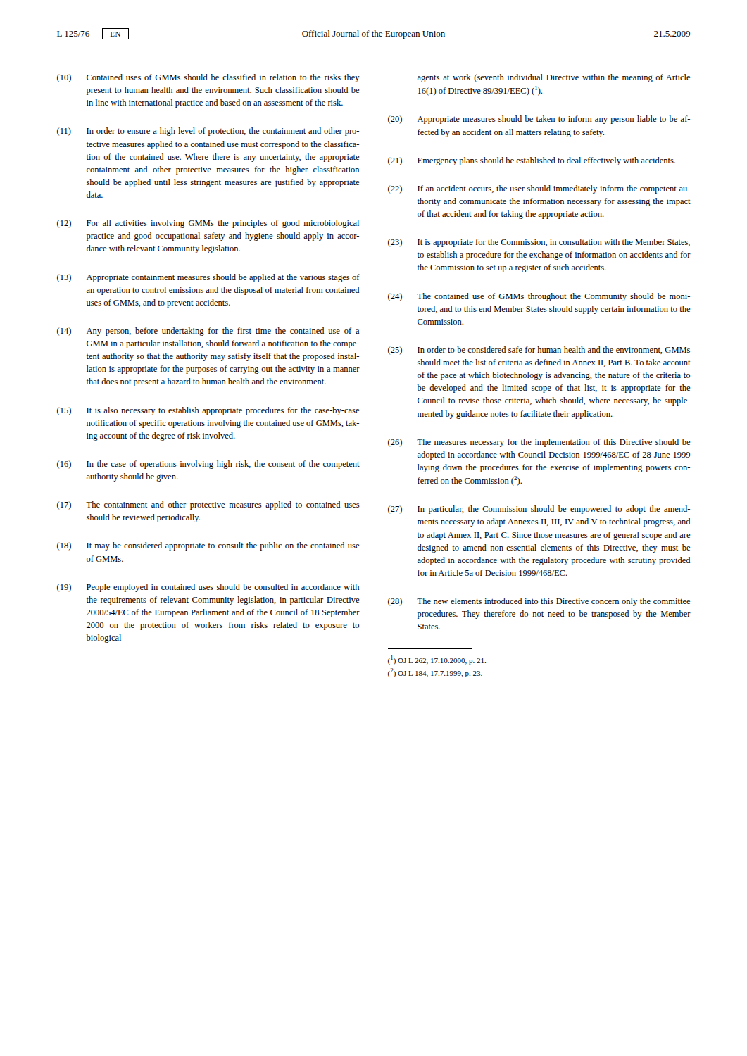L 125/76 EN
Official Journal of the European Union
21.5.2009
(10)
Contained uses of GMMs should be classified in relation to the risks they present to human health and the environment. Such classification should be in line with international practice and based on an assessment of the risk.
(11)
In order to ensure a high level of protection, the containment and other protective measures applied to a contained use must correspond to the classification of the contained use. Where there is any uncertainty, the appropriate containment and other protective measures for the higher classification should be applied until less stringent measures are justified by appropriate data.
(12)
For all activities involving GMMs the principles of good microbiological practice and good occupational safety and hygiene should apply in accordance with relevant Community legislation.
(13)
Appropriate containment measures should be applied at the various stages of an operation to control emissions and the disposal of material from contained uses of GMMs, and to prevent accidents.
(14)
Any person, before undertaking for the first time the contained use of a GMM in a particular installation, should forward a notification to the competent authority so that the authority may satisfy itself that the proposed installation is appropriate for the purposes of carrying out the activity in a manner that does not present a hazard to human health and the environment.
(15)
It is also necessary to establish appropriate procedures for the case-by-case notification of specific operations involving the contained use of GMMs, taking account of the degree of risk involved.
(16)
In the case of operations involving high risk, the consent of the competent authority should be given.
(17)
The containment and other protective measures applied to contained uses should be reviewed periodically.
(18)
It may be considered appropriate to consult the public on the contained use of GMMs.
(19)
People employed in contained uses should be consulted in accordance with the requirements of relevant Community legislation, in particular Directive 2000/54/EC of the European Parliament and of the Council of 18 September 2000 on the protection of workers from risks related to exposure to biological
agents at work (seventh individual Directive within the meaning of Article 16(1) of Directive 89/391/EEC) (1).
(20)
Appropriate measures should be taken to inform any person liable to be affected by an accident on all matters relating to safety.
(21)
Emergency plans should be established to deal effectively with accidents.
(22)
If an accident occurs, the user should immediately inform the competent authority and communicate the information necessary for assessing the impact of that accident and for taking the appropriate action.
(23)
It is appropriate for the Commission, in consultation with the Member States, to establish a procedure for the exchange of information on accidents and for the Commission to set up a register of such accidents.
(24)
The contained use of GMMs throughout the Community should be monitored, and to this end Member States should supply certain information to the Commission.
(25)
In order to be considered safe for human health and the environment, GMMs should meet the list of criteria as defined in Annex II, Part B. To take account of the pace at which biotechnology is advancing, the nature of the criteria to be developed and the limited scope of that list, it is appropriate for the Council to revise those criteria, which should, where necessary, be supplemented by guidance notes to facilitate their application.
(26)
The measures necessary for the implementation of this Directive should be adopted in accordance with Council Decision 1999/468/EC of 28 June 1999 laying down the procedures for the exercise of implementing powers conferred on the Commission (2).
(27)
In particular, the Commission should be empowered to adopt the amendments necessary to adapt Annexes II, III, IV and V to technical progress, and to adapt Annex II, Part C. Since those measures are of general scope and are designed to amend non-essential elements of this Directive, they must be adopted in accordance with the regulatory procedure with scrutiny provided for in Article 5a of Decision 1999/468/EC.
(28)
The new elements introduced into this Directive concern only the committee procedures. They therefore do not need to be transposed by the Member States.
(1) OJ L 262, 17.10.2000, p. 21.
(2) OJ L 184, 17.7.1999, p. 23.